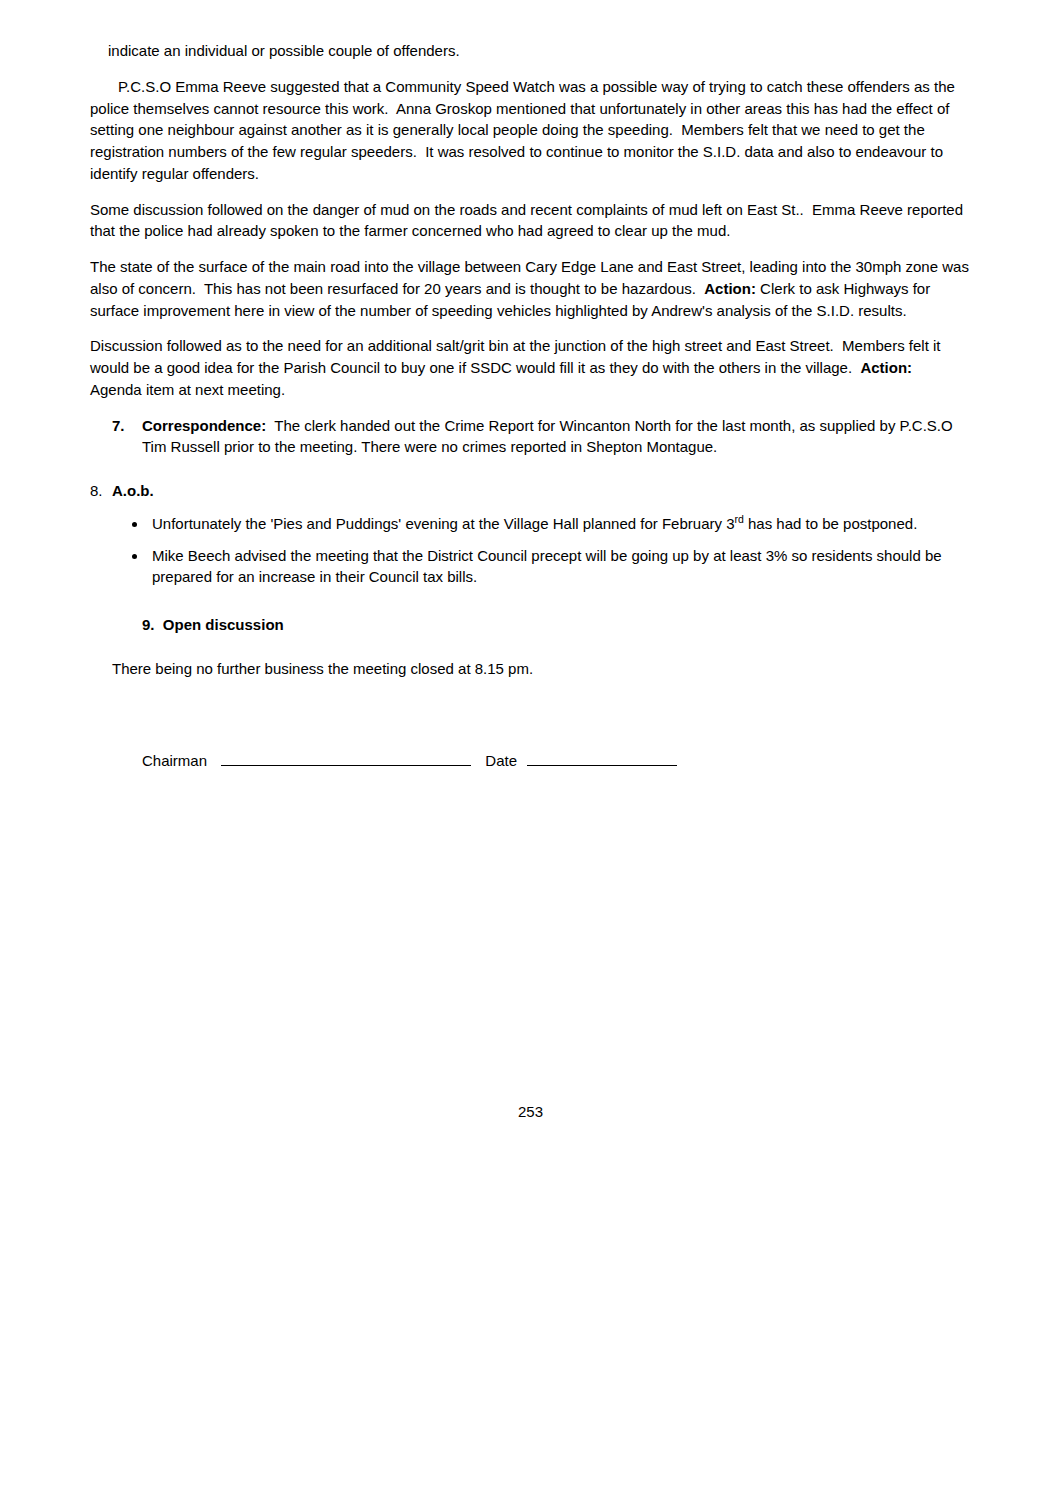indicate an individual or possible couple of offenders.
P.C.S.O Emma Reeve suggested that a Community Speed Watch was a possible way of trying to catch these offenders as the police themselves cannot resource this work. Anna Groskop mentioned that unfortunately in other areas this has had the effect of setting one neighbour against another as it is generally local people doing the speeding. Members felt that we need to get the registration numbers of the few regular speeders. It was resolved to continue to monitor the S.I.D. data and also to endeavour to identify regular offenders.
Some discussion followed on the danger of mud on the roads and recent complaints of mud left on East St.. Emma Reeve reported that the police had already spoken to the farmer concerned who had agreed to clear up the mud.
The state of the surface of the main road into the village between Cary Edge Lane and East Street, leading into the 30mph zone was also of concern. This has not been resurfaced for 20 years and is thought to be hazardous. Action: Clerk to ask Highways for surface improvement here in view of the number of speeding vehicles highlighted by Andrew's analysis of the S.I.D. results.
Discussion followed as to the need for an additional salt/grit bin at the junction of the high street and East Street. Members felt it would be a good idea for the Parish Council to buy one if SSDC would fill it as they do with the others in the village. Action: Agenda item at next meeting.
7. Correspondence: The clerk handed out the Crime Report for Wincanton North for the last month, as supplied by P.C.S.O Tim Russell prior to the meeting. There were no crimes reported in Shepton Montague.
8. A.o.b.
Unfortunately the 'Pies and Puddings' evening at the Village Hall planned for February 3rd has had to be postponed.
Mike Beech advised the meeting that the District Council precept will be going up by at least 3% so residents should be prepared for an increase in their Council tax bills.
9. Open discussion
There being no further business the meeting closed at 8.15 pm.
Chairman Date
253